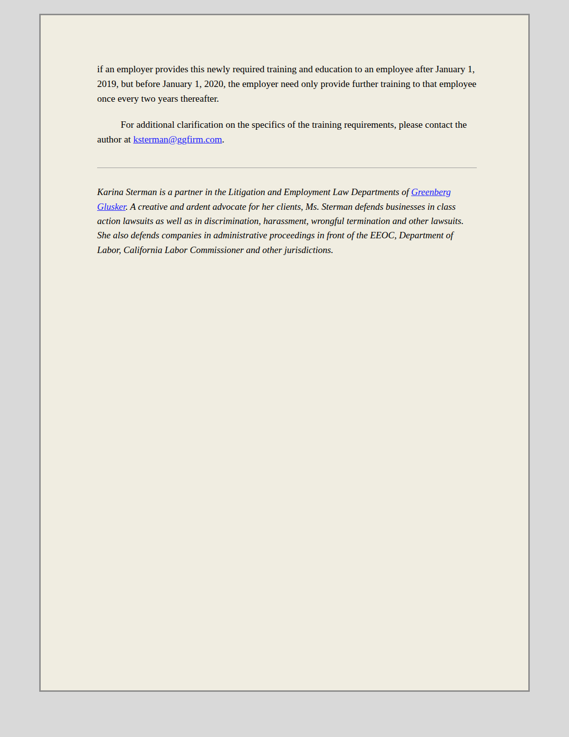if an employer provides this newly required training and education to an employee after January 1, 2019, but before January 1, 2020, the employer need only provide further training to that employee once every two years thereafter.
For additional clarification on the specifics of the training requirements, please contact the author at ksterman@ggfirm.com.
Karina Sterman is a partner in the Litigation and Employment Law Departments of Greenberg Glusker. A creative and ardent advocate for her clients, Ms. Sterman defends businesses in class action lawsuits as well as in discrimination, harassment, wrongful termination and other lawsuits. She also defends companies in administrative proceedings in front of the EEOC, Department of Labor, California Labor Commissioner and other jurisdictions.